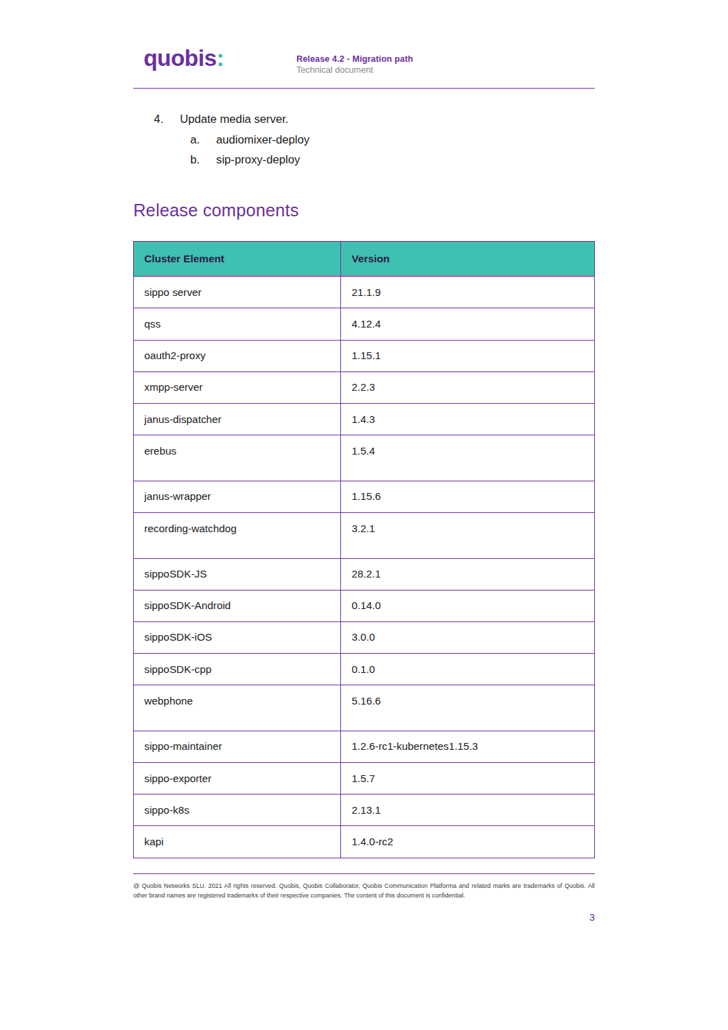quobis:
Release 4.2 - Migration path
Technical document
Update media server.
audiomixer-deploy
sip-proxy-deploy
Release components
| Cluster Element | Version |
| --- | --- |
| sippo server | 21.1.9 |
| qss | 4.12.4 |
| oauth2-proxy | 1.15.1 |
| xmpp-server | 2.2.3 |
| janus-dispatcher | 1.4.3 |
| erebus | 1.5.4 |
| janus-wrapper | 1.15.6 |
| recording-watchdog | 3.2.1 |
| sippoSDK-JS | 28.2.1 |
| sippoSDK-Android | 0.14.0 |
| sippoSDK-iOS | 3.0.0 |
| sippoSDK-cpp | 0.1.0 |
| webphone | 5.16.6 |
| sippo-maintainer | 1.2.6-rc1-kubernetes1.15.3 |
| sippo-exporter | 1.5.7 |
| sippo-k8s | 2.13.1 |
| kapi | 1.4.0-rc2 |
@ Quobis Networks SLU. 2021 All rights reserved. Quobis, Quobis Collaborator, Quobis Communication Platforma and related marks are trademarks of Quobis. All other brand names are registered trademarks of their respective companies. The content of this document is confidential.
3